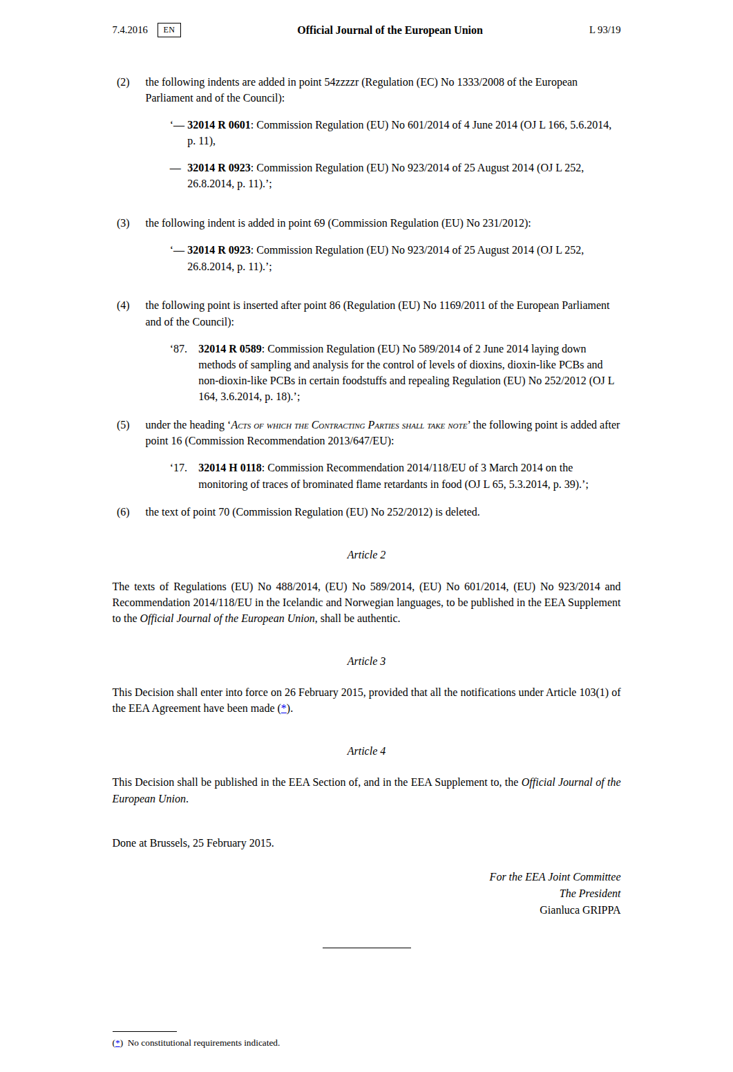7.4.2016 EN Official Journal of the European Union L 93/19
(2) the following indents are added in point 54zzzzr (Regulation (EC) No 1333/2008 of the European Parliament and of the Council):
‘— 32014 R 0601: Commission Regulation (EU) No 601/2014 of 4 June 2014 (OJ L 166, 5.6.2014, p. 11),
— 32014 R 0923: Commission Regulation (EU) No 923/2014 of 25 August 2014 (OJ L 252, 26.8.2014, p. 11).’;
(3) the following indent is added in point 69 (Commission Regulation (EU) No 231/2012):
‘— 32014 R 0923: Commission Regulation (EU) No 923/2014 of 25 August 2014 (OJ L 252, 26.8.2014, p. 11).’;
(4) the following point is inserted after point 86 (Regulation (EU) No 1169/2011 of the European Parliament and of the Council):
‘87. 32014 R 0589: Commission Regulation (EU) No 589/2014 of 2 June 2014 laying down methods of sampling and analysis for the control of levels of dioxins, dioxin-like PCBs and non-dioxin-like PCBs in certain foodstuffs and repealing Regulation (EU) No 252/2012 (OJ L 164, 3.6.2014, p. 18).’;
(5) under the heading ‘Acts of which the Contracting Parties shall take note’ the following point is added after point 16 (Commission Recommendation 2013/647/EU):
‘17. 32014 H 0118: Commission Recommendation 2014/118/EU of 3 March 2014 on the monitoring of traces of brominated flame retardants in food (OJ L 65, 5.3.2014, p. 39).’;
(6) the text of point 70 (Commission Regulation (EU) No 252/2012) is deleted.
Article 2
The texts of Regulations (EU) No 488/2014, (EU) No 589/2014, (EU) No 601/2014, (EU) No 923/2014 and Recommendation 2014/118/EU in the Icelandic and Norwegian languages, to be published in the EEA Supplement to the Official Journal of the European Union, shall be authentic.
Article 3
This Decision shall enter into force on 26 February 2015, provided that all the notifications under Article 103(1) of the EEA Agreement have been made (*).
Article 4
This Decision shall be published in the EEA Section of, and in the EEA Supplement to, the Official Journal of the European Union.
Done at Brussels, 25 February 2015.
For the EEA Joint Committee
The President
Gianluca GRIPPA
(*) No constitutional requirements indicated.